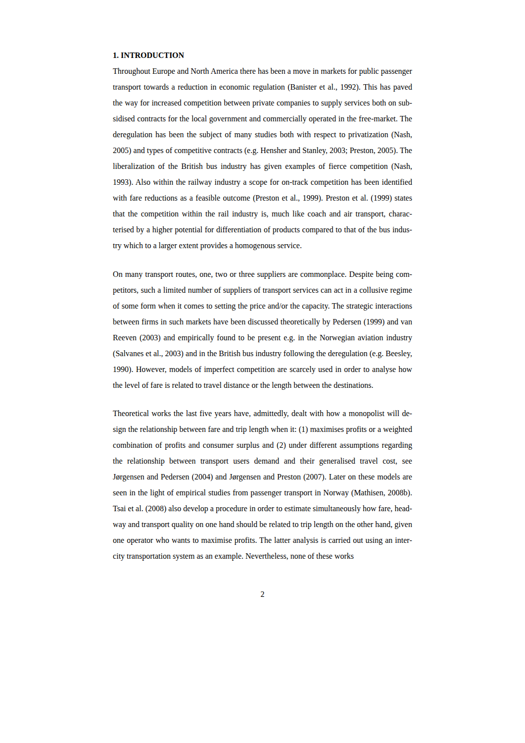1. INTRODUCTION
Throughout Europe and North America there has been a move in markets for public passenger transport towards a reduction in economic regulation (Banister et al., 1992). This has paved the way for increased competition between private companies to supply services both on subsidised contracts for the local government and commercially operated in the free-market. The deregulation has been the subject of many studies both with respect to privatization (Nash, 2005) and types of competitive contracts (e.g. Hensher and Stanley, 2003; Preston, 2005). The liberalization of the British bus industry has given examples of fierce competition (Nash, 1993). Also within the railway industry a scope for on-track competition has been identified with fare reductions as a feasible outcome (Preston et al., 1999). Preston et al. (1999) states that the competition within the rail industry is, much like coach and air transport, characterised by a higher potential for differentiation of products compared to that of the bus industry which to a larger extent provides a homogenous service.
On many transport routes, one, two or three suppliers are commonplace. Despite being competitors, such a limited number of suppliers of transport services can act in a collusive regime of some form when it comes to setting the price and/or the capacity. The strategic interactions between firms in such markets have been discussed theoretically by Pedersen (1999) and van Reeven (2003) and empirically found to be present e.g. in the Norwegian aviation industry (Salvanes et al., 2003) and in the British bus industry following the deregulation (e.g. Beesley, 1990). However, models of imperfect competition are scarcely used in order to analyse how the level of fare is related to travel distance or the length between the destinations.
Theoretical works the last five years have, admittedly, dealt with how a monopolist will design the relationship between fare and trip length when it: (1) maximises profits or a weighted combination of profits and consumer surplus and (2) under different assumptions regarding the relationship between transport users demand and their generalised travel cost, see Jørgensen and Pedersen (2004) and Jørgensen and Preston (2007). Later on these models are seen in the light of empirical studies from passenger transport in Norway (Mathisen, 2008b). Tsai et al. (2008) also develop a procedure in order to estimate simultaneously how fare, headway and transport quality on one hand should be related to trip length on the other hand, given one operator who wants to maximise profits. The latter analysis is carried out using an intercity transportation system as an example. Nevertheless, none of these works
2